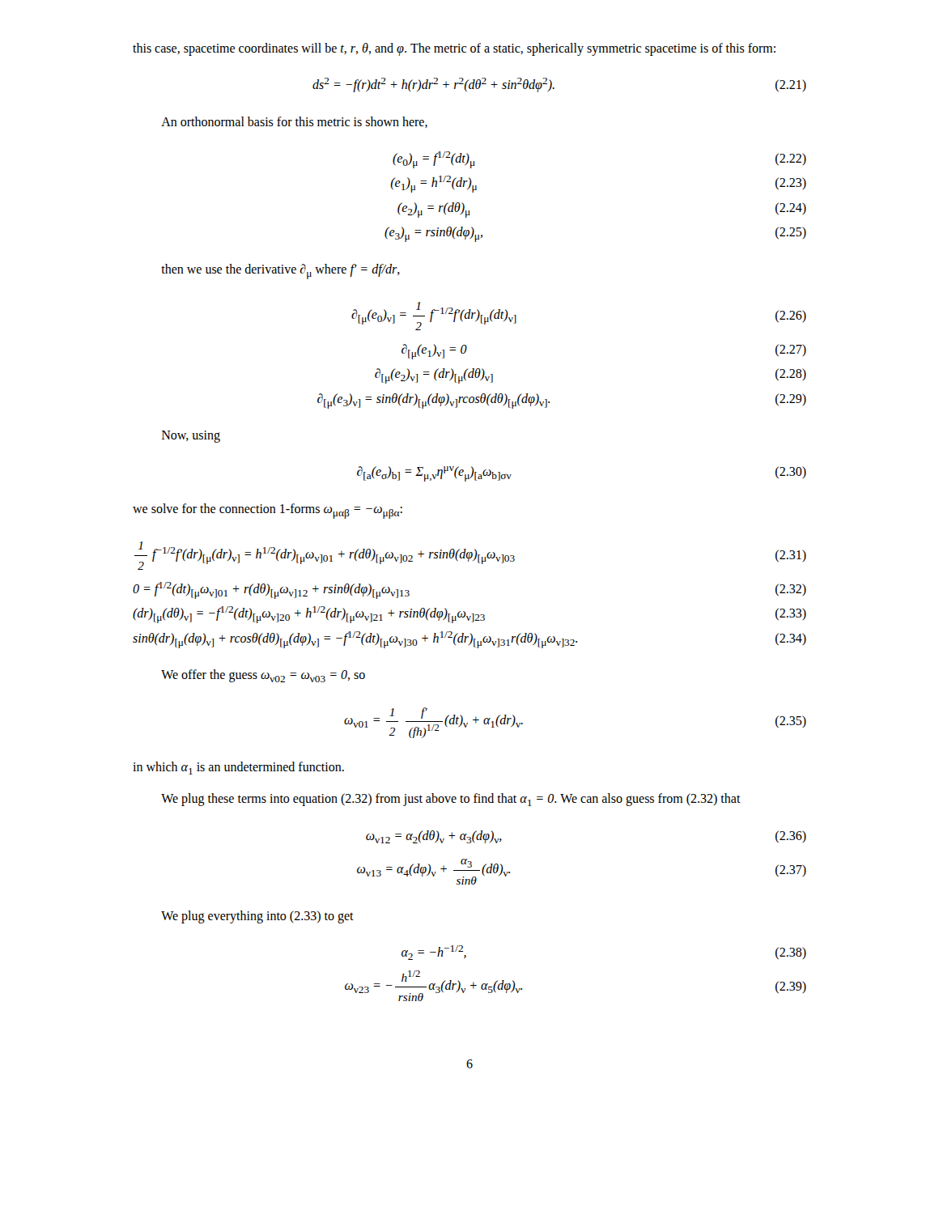this case, spacetime coordinates will be t, r, θ, and φ. The metric of a static, spherically symmetric spacetime is of this form:
| ds 2 = −f(r)dt 2 + h(r)dr 2 + r 2 (dθ 2 + sin 2 θdφ 2 ). | (2.21) |
An orthonormal basis for this metric is shown here,
| (e 0 ) μ = f 1/2 (dt) μ | (2.22) |
| (e 1 ) μ = h 1/2 (dr) μ | (2.23) |
| (e 2 ) μ = r(dθ) μ | (2.24) |
| (e 3 ) μ = rsinθ(dφ) μ , | (2.25) |
then we use the derivative ∂μ where f′ = df/dr,
| ∂ [μ (e 0 ) ν] = 1 2 f −1/2 f′(dr) [μ (dt) ν] | (2.26) |
| ∂ [μ (e 1 ) ν] = 0 | (2.27) |
| ∂ [μ (e 2 ) ν] = (dr) [μ (dθ) ν] | (2.28) |
| ∂ [μ (e 3 ) ν] = sinθ(dr) [μ (dφ) ν] rcosθ(dθ) [μ (dφ) ν] . | (2.29) |
Now, using
| ∂ [a (e σ ) b] = Σ μ,ν η μν (e μ ) [a ω b]σν | (2.30) |
we solve for the connection 1-forms ωμαβ = −ωμβα:
| 1 2 f −1/2 f′(dr) [μ (dr) ν] = h 1/2 (dr) [μ ω ν]01 + r(dθ) [μ ω ν]02 + rsinθ(dφ) [μ ω ν]03 | (2.31) |
| 0 = f 1/2 (dt) [μ ω ν]01 + r(dθ) [μ ω ν]12 + rsinθ(dφ) [μ ω ν]13 | (2.32) |
| (dr) [μ (dθ) ν] = −f 1/2 (dt) [μ ω ν]20 + h 1/2 (dr) [μ ω ν]21 + rsinθ(dφ) [μ ω ν]23 | (2.33) |
| sinθ(dr) [μ (dφ) ν] + rcosθ(dθ) [μ (dφ) ν] = −f 1/2 (dt) [μ ω ν]30 + h 1/2 (dr) [μ ω ν]31 r(dθ) [μ ω ν]32 . | (2.34) |
We offer the guess ων02 = ων03 = 0, so
| ω ν01 = 1 2 f′ (fh) 1/2 (dt) ν + α 1 (dr) ν . | (2.35) |
in which α1 is an undetermined function.
We plug these terms into equation (2.32) from just above to find that α1 = 0. We can also guess from (2.32) that
| ω ν12 = α 2 (dθ) ν + α 3 (dφ) ν , | (2.36) |
| ω ν13 = α 4 (dφ) ν + α 3 sinθ (dθ) ν . | (2.37) |
We plug everything into (2.33) to get
| α 2 = −h −1/2 , | (2.38) |
| ω ν23 = − h 1/2 rsinθ α 3 (dr) ν + α 5 (dφ) ν . | (2.39) |
6